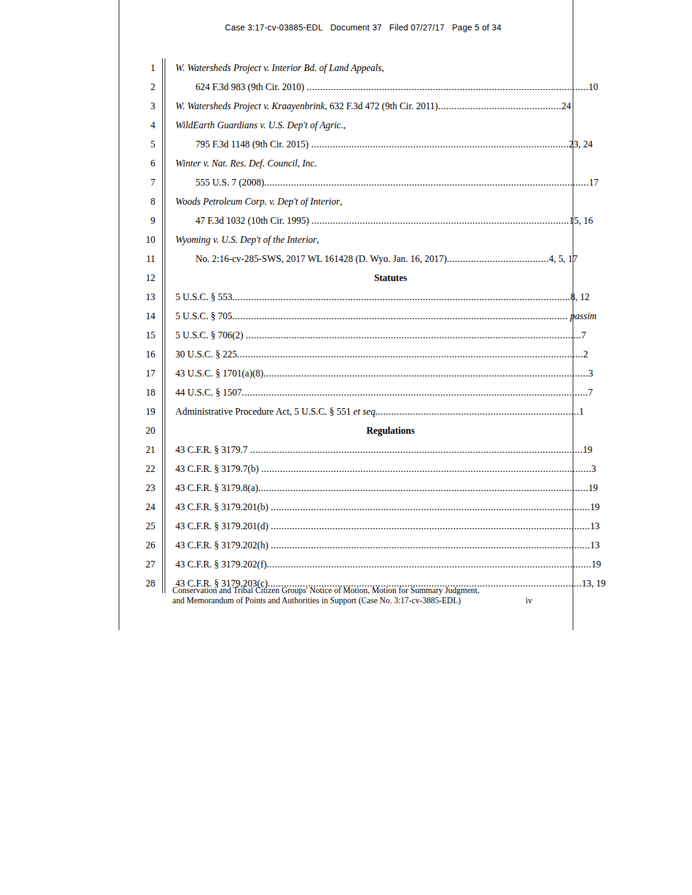Case 3:17-cv-03885-EDL Document 37 Filed 07/27/17 Page 5 of 34
1
2
3
4
5
6
7
8
9
10
11
12
13
14
15
16
17
18
19
20
21
22
23
24
25
26
27
28
W. Watersheds Project v. Interior Bd. of Land Appeals,
624 F.3d 983 (9th Cir. 2010) ......................................................................................................... 10
W. Watersheds Project v. Kraayenbrink, 632 F.3d 472 (9th Cir. 2011).............................................. 24
WildEarth Guardians v. U.S. Dep't of Agric.,
795 F.3d 1148 (9th Cir. 2015) ................................................................................................ 23, 24
Winter v. Nat. Res. Def. Council, Inc.
555 U.S. 7 (2008)......................................................................................................................... 17
Woods Petroleum Corp. v. Dep't of Interior,
47 F.3d 1032 (10th Cir. 1995) ................................................................................................ 15, 16
Wyoming v. U.S. Dep't of the Interior,
No. 2:16-cv-285-SWS, 2017 WL 161428 (D. Wyo. Jan. 16, 2017)...................................... 4, 5, 17
Statutes
5 U.S.C. § 553.............................................................................................................................. 8, 12
5 U.S.C. § 705............................................................................................................................. passim
5 U.S.C. § 706(2) ............................................................................................................................. 7
30 U.S.C. § 225................................................................................................................................. 2
43 U.S.C. § 1701(a)(8)......................................................................................................................... 3
44 U.S.C. § 1507................................................................................................................................. 7
Administrative Procedure Act, 5 U.S.C. § 551 et seq............................................................................ 1
Regulations
43 C.F.R. § 3179.7 ............................................................................................................................ 19
43 C.F.R. § 3179.7(b) ........................................................................................................................... 3
43 C.F.R. § 3179.8(a)........................................................................................................................... 19
43 C.F.R. § 3179.201(b) ....................................................................................................................... 19
43 C.F.R. § 3179.201(d) ....................................................................................................................... 13
43 C.F.R. § 3179.202(h) ....................................................................................................................... 13
43 C.F.R. § 3179.202(f)......................................................................................................................... 19
43 C.F.R. § 3179.203(c)..................................................................................................................... 13, 19
Conservation and Tribal Citizen Groups' Notice of Motion, Motion for Summary Judgment,
and Memorandum of Points and Authorities in Support (Case No. 3:17-cv-3885-EDL)
iv